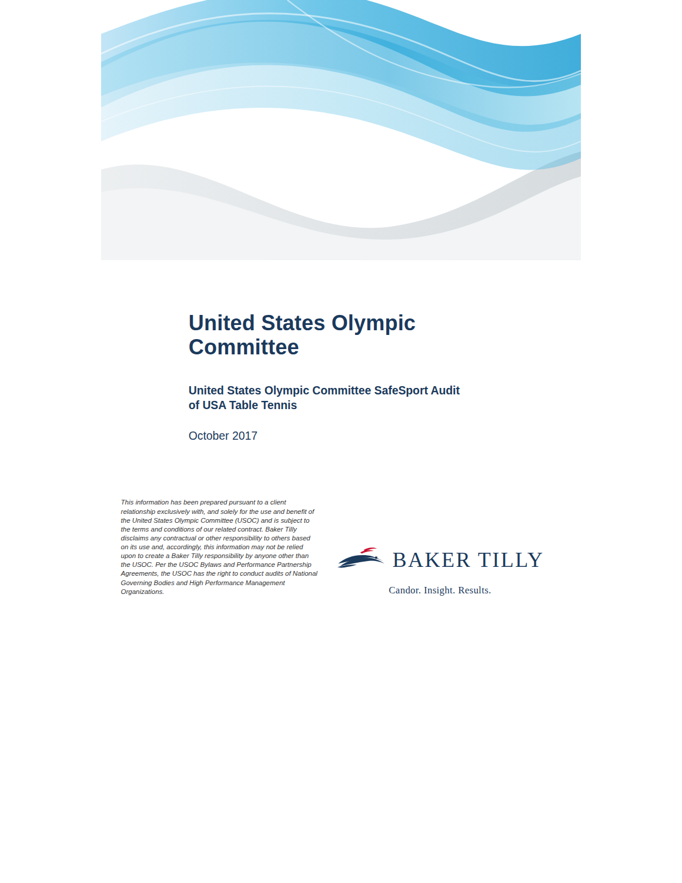United States Olympic
Committee
United States Olympic Committee SafeSport Audit
of USA Table Tennis
October 2017
This information has been prepared pursuant to a client relationship exclusively with, and solely for the use and benefit of the United States Olympic Committee (USOC) and is subject to the terms and conditions of our related contract. Baker Tilly disclaims any contractual or other responsibility to others based on its use and, accordingly, this information may not be relied upon to create a Baker Tilly responsibility by anyone other than the USOC. Per the USOC Bylaws and Performance Partnership Agreements, the USOC has the right to conduct audits of National Governing Bodies and High Performance Management Organizations.
BAKER TILLY
Candor. Insight. Results.